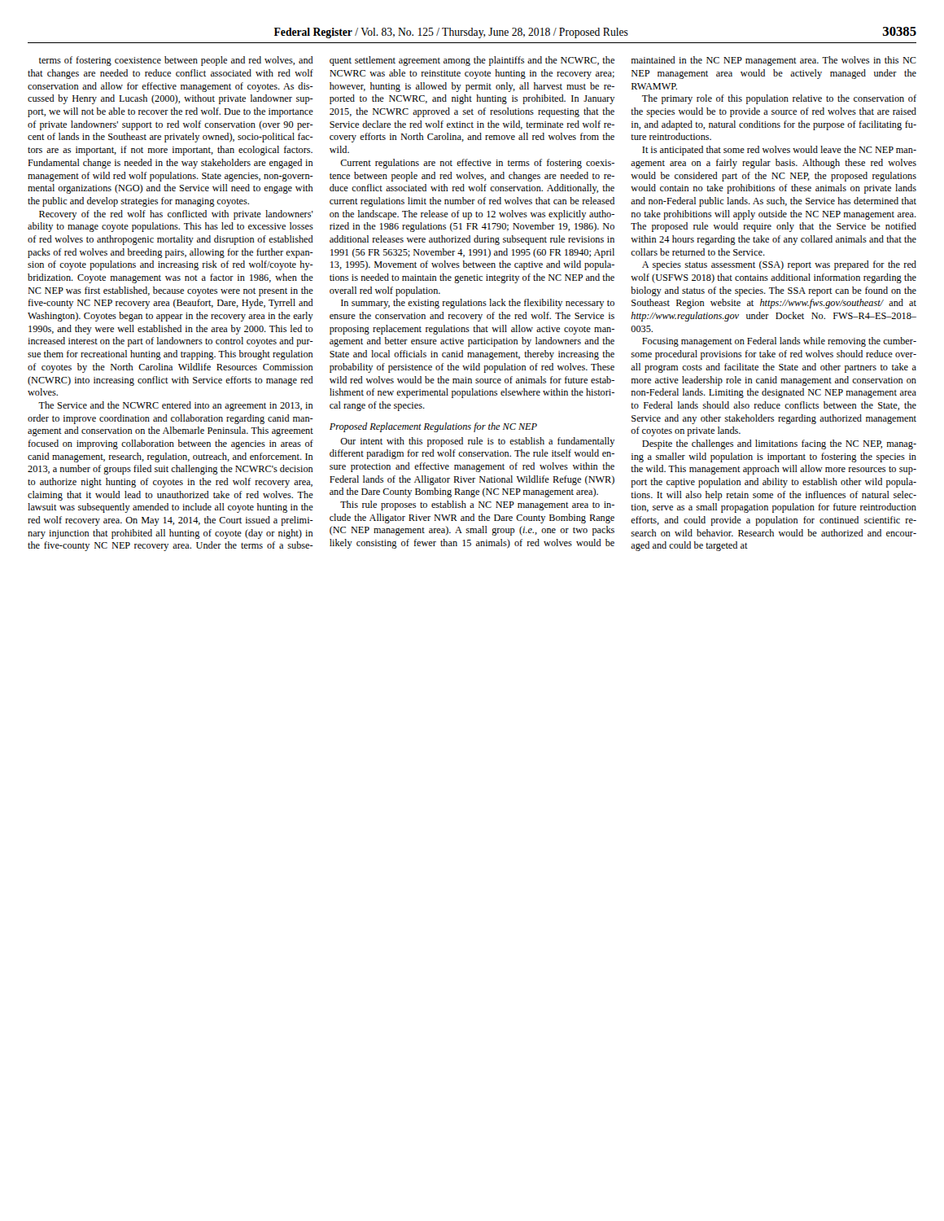Federal Register / Vol. 83, No. 125 / Thursday, June 28, 2018 / Proposed Rules
30385
terms of fostering coexistence between people and red wolves, and that changes are needed to reduce conflict associated with red wolf conservation and allow for effective management of coyotes. As discussed by Henry and Lucash (2000), without private landowner support, we will not be able to recover the red wolf. Due to the importance of private landowners' support to red wolf conservation (over 90 percent of lands in the Southeast are privately owned), socio-political factors are as important, if not more important, than ecological factors. Fundamental change is needed in the way stakeholders are engaged in management of wild red wolf populations. State agencies, non-governmental organizations (NGO) and the Service will need to engage with the public and develop strategies for managing coyotes.
Recovery of the red wolf has conflicted with private landowners' ability to manage coyote populations. This has led to excessive losses of red wolves to anthropogenic mortality and disruption of established packs of red wolves and breeding pairs, allowing for the further expansion of coyote populations and increasing risk of red wolf/coyote hybridization. Coyote management was not a factor in 1986, when the NC NEP was first established, because coyotes were not present in the five-county NC NEP recovery area (Beaufort, Dare, Hyde, Tyrrell and Washington). Coyotes began to appear in the recovery area in the early 1990s, and they were well established in the area by 2000. This led to increased interest on the part of landowners to control coyotes and pursue them for recreational hunting and trapping. This brought regulation of coyotes by the North Carolina Wildlife Resources Commission (NCWRC) into increasing conflict with Service efforts to manage red wolves.
The Service and the NCWRC entered into an agreement in 2013, in order to improve coordination and collaboration regarding canid management and conservation on the Albemarle Peninsula. This agreement focused on improving collaboration between the agencies in areas of canid management, research, regulation, outreach, and enforcement. In 2013, a number of groups filed suit challenging the NCWRC's decision to authorize night hunting of coyotes in the red wolf recovery area, claiming that it would lead to unauthorized take of red wolves. The lawsuit was subsequently amended to include all coyote hunting in the red wolf recovery area. On May 14, 2014, the Court issued a preliminary injunction that prohibited all hunting of coyote (day or night) in the five-county NC NEP recovery area. Under the terms of a subsequent settlement agreement among the plaintiffs and the NCWRC, the NCWRC was able to reinstitute coyote hunting in the recovery area; however, hunting is allowed by permit only, all harvest must be reported to the NCWRC, and night hunting is prohibited. In January 2015, the NCWRC approved a set of resolutions requesting that the Service declare the red wolf extinct in the wild, terminate red wolf recovery efforts in North Carolina, and remove all red wolves from the wild.
Current regulations are not effective in terms of fostering coexistence between people and red wolves, and changes are needed to reduce conflict associated with red wolf conservation. Additionally, the current regulations limit the number of red wolves that can be released on the landscape. The release of up to 12 wolves was explicitly authorized in the 1986 regulations (51 FR 41790; November 19, 1986). No additional releases were authorized during subsequent rule revisions in 1991 (56 FR 56325; November 4, 1991) and 1995 (60 FR 18940; April 13, 1995). Movement of wolves between the captive and wild populations is needed to maintain the genetic integrity of the NC NEP and the overall red wolf population.
In summary, the existing regulations lack the flexibility necessary to ensure the conservation and recovery of the red wolf. The Service is proposing replacement regulations that will allow active coyote management and better ensure active participation by landowners and the State and local officials in canid management, thereby increasing the probability of persistence of the wild population of red wolves. These wild red wolves would be the main source of animals for future establishment of new experimental populations elsewhere within the historical range of the species.
Proposed Replacement Regulations for the NC NEP
Our intent with this proposed rule is to establish a fundamentally different paradigm for red wolf conservation. The rule itself would ensure protection and effective management of red wolves within the Federal lands of the Alligator River National Wildlife Refuge (NWR) and the Dare County Bombing Range (NC NEP management area).
This rule proposes to establish a NC NEP management area to include the Alligator River NWR and the Dare County Bombing Range (NC NEP management area). A small group (i.e., one or two packs likely consisting of fewer than 15 animals) of red wolves would be maintained in the NC NEP management area. The wolves in this NC NEP management area would be actively managed under the RWAMWP.
The primary role of this population relative to the conservation of the species would be to provide a source of red wolves that are raised in, and adapted to, natural conditions for the purpose of facilitating future reintroductions.
It is anticipated that some red wolves would leave the NC NEP management area on a fairly regular basis. Although these red wolves would be considered part of the NC NEP, the proposed regulations would contain no take prohibitions of these animals on private lands and non-Federal public lands. As such, the Service has determined that no take prohibitions will apply outside the NC NEP management area. The proposed rule would require only that the Service be notified within 24 hours regarding the take of any collared animals and that the collars be returned to the Service.
A species status assessment (SSA) report was prepared for the red wolf (USFWS 2018) that contains additional information regarding the biology and status of the species. The SSA report can be found on the Southeast Region website at https://www.fws.gov/southeast/ and at http://www.regulations.gov under Docket No. FWS–R4–ES–2018–0035.
Focusing management on Federal lands while removing the cumbersome procedural provisions for take of red wolves should reduce overall program costs and facilitate the State and other partners to take a more active leadership role in canid management and conservation on non-Federal lands. Limiting the designated NC NEP management area to Federal lands should also reduce conflicts between the State, the Service and any other stakeholders regarding authorized management of coyotes on private lands.
Despite the challenges and limitations facing the NC NEP, managing a smaller wild population is important to fostering the species in the wild. This management approach will allow more resources to support the captive population and ability to establish other wild populations. It will also help retain some of the influences of natural selection, serve as a small propagation population for future reintroduction efforts, and could provide a population for continued scientific research on wild behavior. Research would be authorized and encouraged and could be targeted at